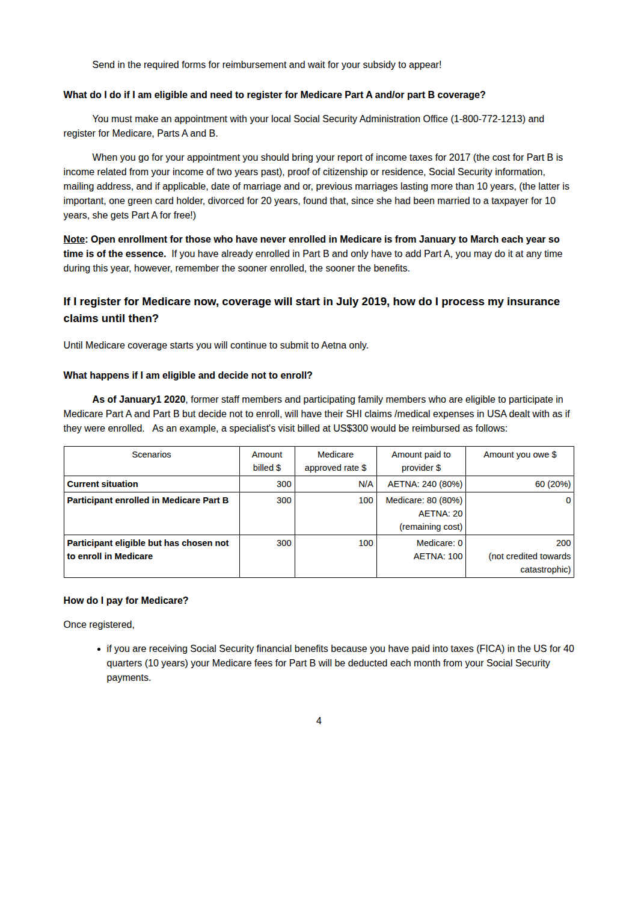Send in the required forms for reimbursement and wait for your subsidy to appear!
What do I do if I am eligible and need to register for Medicare Part A and/or part B coverage?
You must make an appointment with your local Social Security Administration Office (1-800-772-1213) and register for Medicare, Parts A and B.
When you go for your appointment you should bring your report of income taxes for 2017 (the cost for Part B is income related from your income of two years past), proof of citizenship or residence, Social Security information, mailing address, and if applicable, date of marriage and or, previous marriages lasting more than 10 years, (the latter is important, one green card holder, divorced for 20 years, found that, since she had been married to a taxpayer for 10 years, she gets Part A for free!)
Note: Open enrollment for those who have never enrolled in Medicare is from January to March each year so time is of the essence. If you have already enrolled in Part B and only have to add Part A, you may do it at any time during this year, however, remember the sooner enrolled, the sooner the benefits.
If I register for Medicare now, coverage will start in July 2019, how do I process my insurance claims until then?
Until Medicare coverage starts you will continue to submit to Aetna only.
What happens if I am eligible and decide not to enroll?
As of January1 2020, former staff members and participating family members who are eligible to participate in Medicare Part A and Part B but decide not to enroll, will have their SHI claims /medical expenses in USA dealt with as if they were enrolled. As an example, a specialist's visit billed at US$300 would be reimbursed as follows:
| Scenarios | Amount billed $ | Medicare approved rate $ | Amount paid to provider $ | Amount you owe $ |
| --- | --- | --- | --- | --- |
| Current situation | 300 | N/A | AETNA: 240 (80%) | 60 (20%) |
| Participant enrolled in Medicare Part B | 300 | 100 | Medicare: 80 (80%) AETNA: 20 (remaining cost) | 0 |
| Participant eligible but has chosen not to enroll in Medicare | 300 | 100 | Medicare: 0 AETNA: 100 | 200 (not credited towards catastrophic) |
How do I pay for Medicare?
Once registered,
if you are receiving Social Security financial benefits because you have paid into taxes (FICA) in the US for 40 quarters (10 years) your Medicare fees for Part B will be deducted each month from your Social Security payments.
4